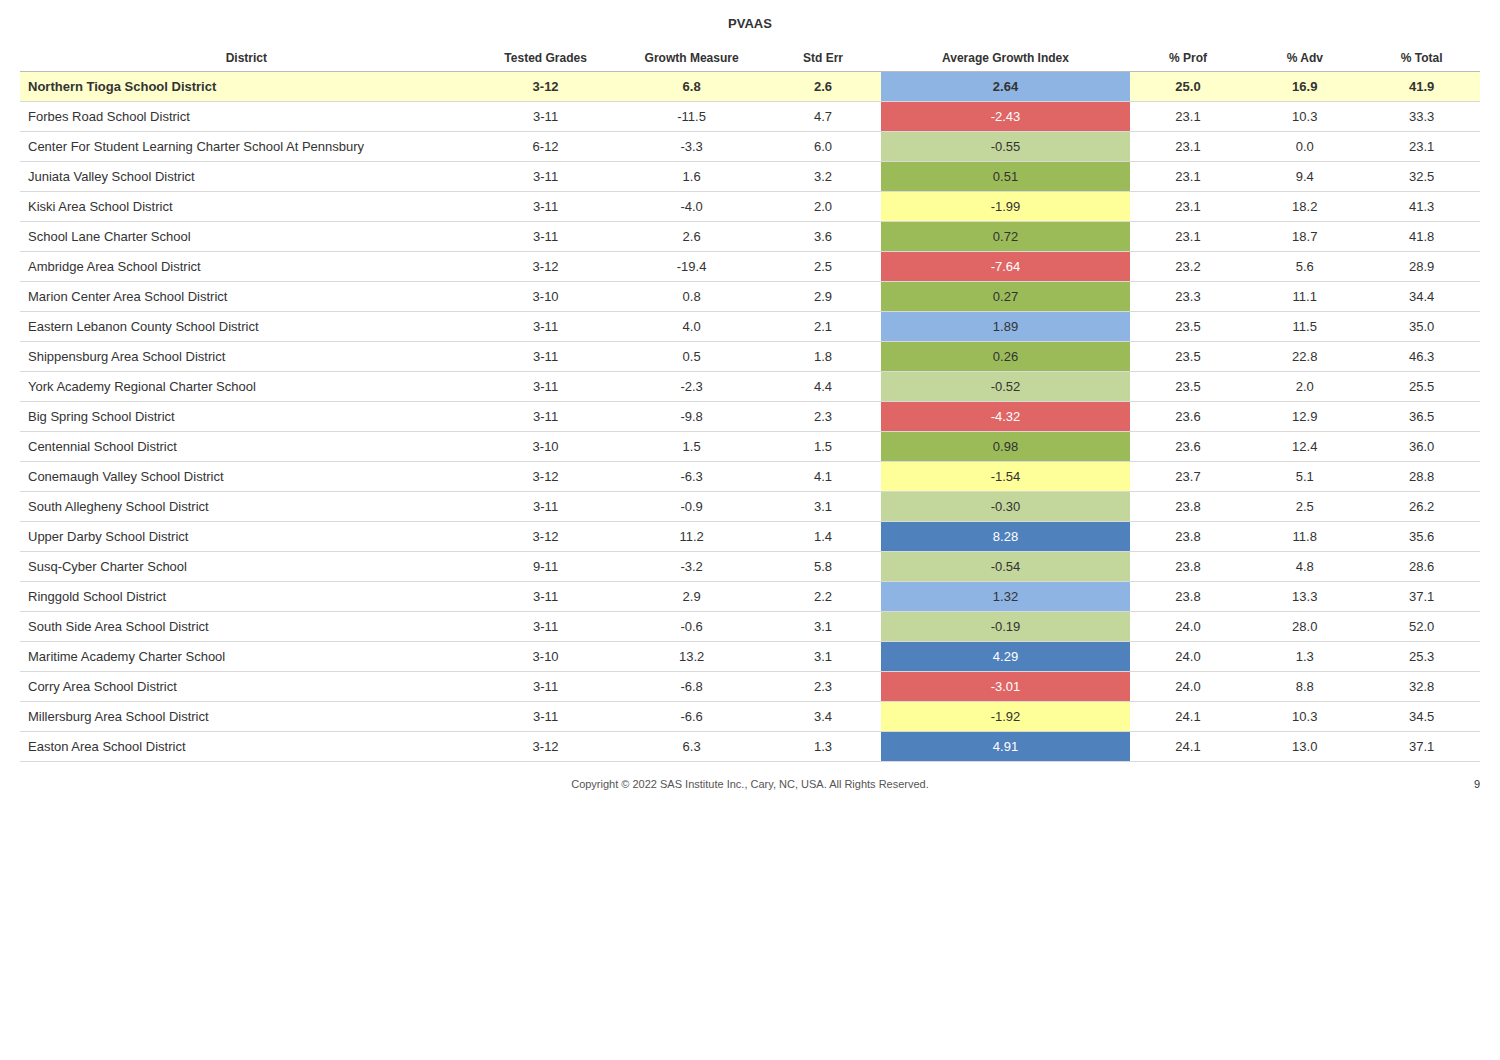PVAAS
| District | Tested Grades | Growth Measure | Std Err | Average Growth Index | % Prof | % Adv | % Total |
| --- | --- | --- | --- | --- | --- | --- | --- |
| Northern Tioga School District | 3-12 | 6.8 | 2.6 | 2.64 | 25.0 | 16.9 | 41.9 |
| Forbes Road School District | 3-11 | -11.5 | 4.7 | -2.43 | 23.1 | 10.3 | 33.3 |
| Center For Student Learning Charter School At Pennsbury | 6-12 | -3.3 | 6.0 | -0.55 | 23.1 | 0.0 | 23.1 |
| Juniata Valley School District | 3-11 | 1.6 | 3.2 | 0.51 | 23.1 | 9.4 | 32.5 |
| Kiski Area School District | 3-11 | -4.0 | 2.0 | -1.99 | 23.1 | 18.2 | 41.3 |
| School Lane Charter School | 3-11 | 2.6 | 3.6 | 0.72 | 23.1 | 18.7 | 41.8 |
| Ambridge Area School District | 3-12 | -19.4 | 2.5 | -7.64 | 23.2 | 5.6 | 28.9 |
| Marion Center Area School District | 3-10 | 0.8 | 2.9 | 0.27 | 23.3 | 11.1 | 34.4 |
| Eastern Lebanon County School District | 3-11 | 4.0 | 2.1 | 1.89 | 23.5 | 11.5 | 35.0 |
| Shippensburg Area School District | 3-11 | 0.5 | 1.8 | 0.26 | 23.5 | 22.8 | 46.3 |
| York Academy Regional Charter School | 3-11 | -2.3 | 4.4 | -0.52 | 23.5 | 2.0 | 25.5 |
| Big Spring School District | 3-11 | -9.8 | 2.3 | -4.32 | 23.6 | 12.9 | 36.5 |
| Centennial School District | 3-10 | 1.5 | 1.5 | 0.98 | 23.6 | 12.4 | 36.0 |
| Conemaugh Valley School District | 3-12 | -6.3 | 4.1 | -1.54 | 23.7 | 5.1 | 28.8 |
| South Allegheny School District | 3-11 | -0.9 | 3.1 | -0.30 | 23.8 | 2.5 | 26.2 |
| Upper Darby School District | 3-12 | 11.2 | 1.4 | 8.28 | 23.8 | 11.8 | 35.6 |
| Susq-Cyber Charter School | 9-11 | -3.2 | 5.8 | -0.54 | 23.8 | 4.8 | 28.6 |
| Ringgold School District | 3-11 | 2.9 | 2.2 | 1.32 | 23.8 | 13.3 | 37.1 |
| South Side Area School District | 3-11 | -0.6 | 3.1 | -0.19 | 24.0 | 28.0 | 52.0 |
| Maritime Academy Charter School | 3-10 | 13.2 | 3.1 | 4.29 | 24.0 | 1.3 | 25.3 |
| Corry Area School District | 3-11 | -6.8 | 2.3 | -3.01 | 24.0 | 8.8 | 32.8 |
| Millersburg Area School District | 3-11 | -6.6 | 3.4 | -1.92 | 24.1 | 10.3 | 34.5 |
| Easton Area School District | 3-12 | 6.3 | 1.3 | 4.91 | 24.1 | 13.0 | 37.1 |
Copyright © 2022 SAS Institute Inc., Cary, NC, USA. All Rights Reserved. 9